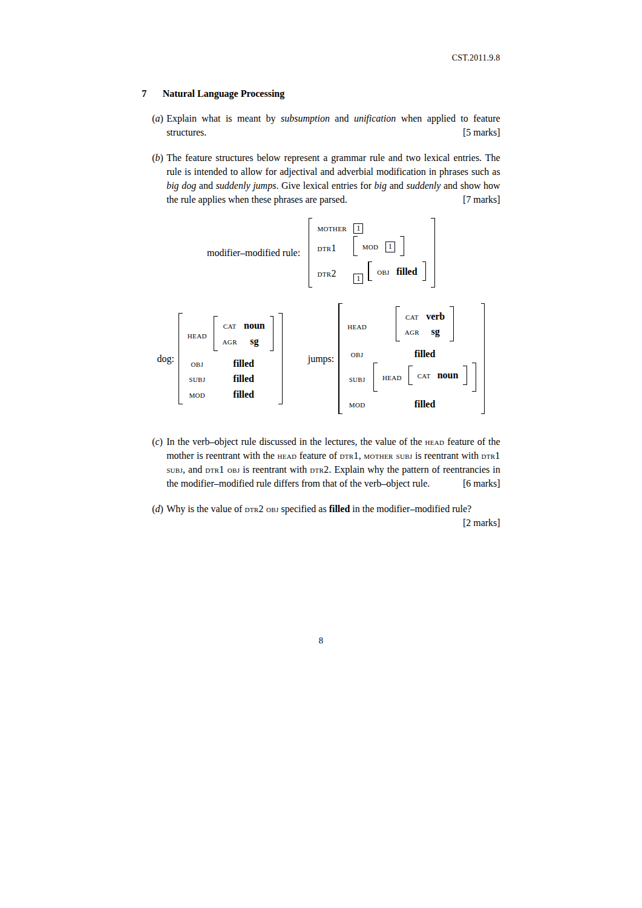CST.2011.9.8
7 Natural Language Processing
(a) Explain what is meant by subsumption and unification when applied to feature structures. [5 marks]
(b) The feature structures below represent a grammar rule and two lexical entries. The rule is intended to allow for adjectival and adverbial modification in phrases such as big dog and suddenly jumps. Give lexical entries for big and suddenly and show how the rule applies when these phrases are parsed. [7 marks]
modifier–modified rule:
| mother | 1 |
| dtr1 | / mod / 1 / |
| dtr2 | 1 / obj / filled / |
dog:
| head | / cat / noun / / agr / sg / |
| obj | filled |
| subj | filled |
| mod | filled |
jumps:
| head | / cat / verb / / agr / sg / |
| obj | filled |
| subj | / head / / cat / noun / / |
| mod | filled |
(c) In the verb–object rule discussed in the lectures, the value of the head feature of the mother is reentrant with the head feature of dtr1, mother subj is reentrant with dtr1 subj, and dtr1 obj is reentrant with dtr2. Explain why the pattern of reentrancies in the modifier–modified rule differs from that of the verb–object rule. [6 marks]
(d) Why is the value of dtr2 obj specified as filled in the modifier–modified rule? [2 marks]
8